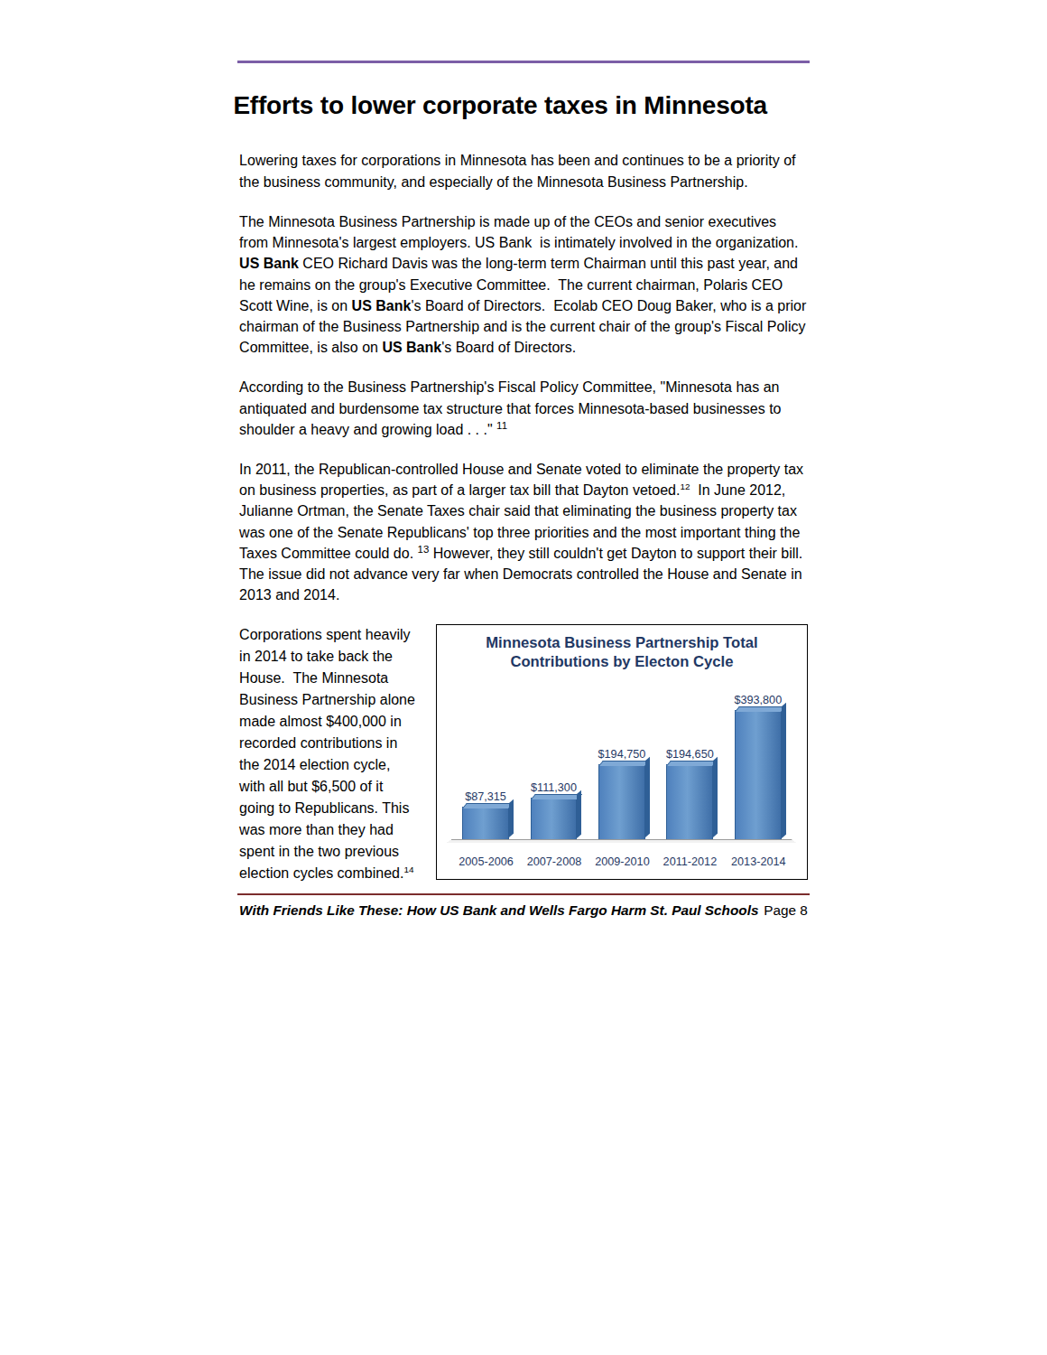Efforts to lower corporate taxes in Minnesota
Lowering taxes for corporations in Minnesota has been and continues to be a priority of the business community, and especially of the Minnesota Business Partnership.
The Minnesota Business Partnership is made up of the CEOs and senior executives from Minnesota's largest employers. US Bank is intimately involved in the organization. US Bank CEO Richard Davis was the long-term term Chairman until this past year, and he remains on the group's Executive Committee. The current chairman, Polaris CEO Scott Wine, is on US Bank's Board of Directors. Ecolab CEO Doug Baker, who is a prior chairman of the Business Partnership and is the current chair of the group's Fiscal Policy Committee, is also on US Bank's Board of Directors.
According to the Business Partnership's Fiscal Policy Committee, "Minnesota has an antiquated and burdensome tax structure that forces Minnesota-based businesses to shoulder a heavy and growing load . . ." 11
In 2011, the Republican-controlled House and Senate voted to eliminate the property tax on business properties, as part of a larger tax bill that Dayton vetoed.12 In June 2012, Julianne Ortman, the Senate Taxes chair said that eliminating the business property tax was one of the Senate Republicans' top three priorities and the most important thing the Taxes Committee could do. 13 However, they still couldn't get Dayton to support their bill. The issue did not advance very far when Democrats controlled the House and Senate in 2013 and 2014.
Corporations spent heavily in 2014 to take back the House. The Minnesota Business Partnership alone made almost $400,000 in recorded contributions in the 2014 election cycle, with all but $6,500 of it going to Republicans. This was more than they had spent in the two previous election cycles combined.14
Minnesota Business Partnership Total
Contributions by Electon Cycle
$87,315
$111,300
$194,750
$194,650
$393,800
2005-2006 2007-2008 2009-2010 2011-2012 2013-2014
With Friends Like These: How US Bank and Wells Fargo Harm St. Paul Schools Page 8